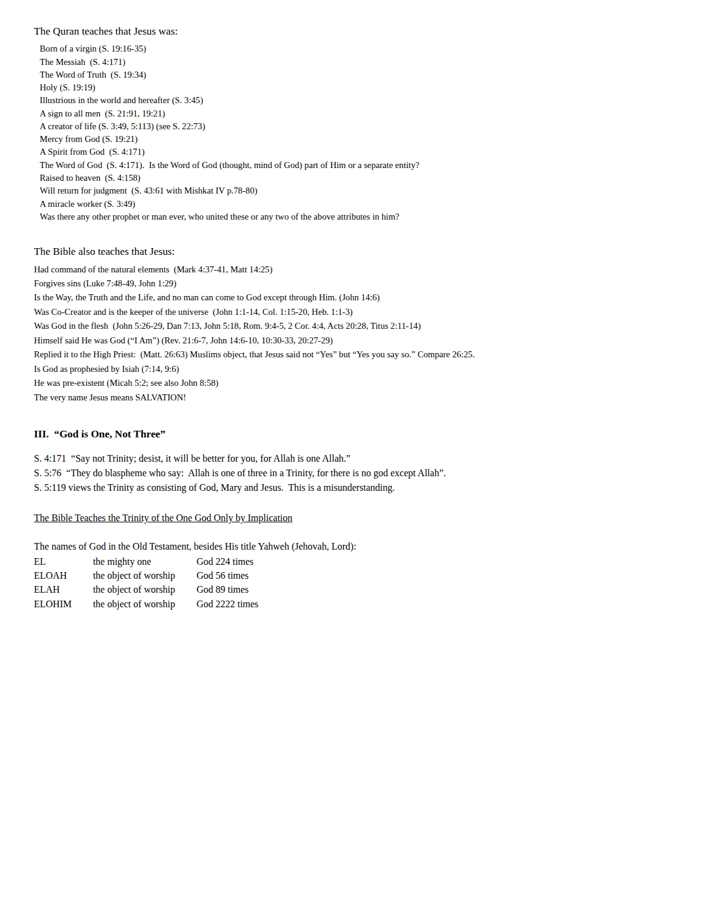The Quran teaches that Jesus was:
Born of a virgin (S. 19:16-35)
The Messiah (S. 4:171)
The Word of Truth (S. 19:34)
Holy (S. 19:19)
Illustrious in the world and hereafter (S. 3:45)
A sign to all men (S. 21:91, 19:21)
A creator of life (S. 3:49, 5:113) (see S. 22:73)
Mercy from God (S. 19:21)
A Spirit from God (S. 4:171)
The Word of God (S. 4:171). Is the Word of God (thought, mind of God) part of Him or a separate entity?
Raised to heaven (S. 4:158)
Will return for judgment (S. 43:61 with Mishkat IV p.78-80)
A miracle worker (S. 3:49)
Was there any other prophet or man ever, who united these or any two of the above attributes in him?
The Bible also teaches that Jesus:
Had command of the natural elements (Mark 4:37-41, Matt 14:25)
Forgives sins (Luke 7:48-49, John 1:29)
Is the Way, the Truth and the Life, and no man can come to God except through Him. (John 14:6)
Was Co-Creator and is the keeper of the universe (John 1:1-14, Col. 1:15-20, Heb. 1:1-3)
Was God in the flesh (John 5:26-29, Dan 7:13, John 5:18, Rom. 9:4-5, 2 Cor. 4:4, Acts 20:28, Titus 2:11-14)
Himself said He was God (“I Am”) (Rev. 21:6-7, John 14:6-10, 10:30-33, 20:27-29)
Replied it to the High Priest: (Matt. 26:63) Muslims object, that Jesus said not “Yes” but “Yes you say so.” Compare 26:25.
Is God as prophesied by Isiah (7:14, 9:6)
He was pre-existent (Micah 5:2; see also John 8:58)
The very name Jesus means SALVATION!
III. “God is One, Not Three”
S. 4:171 “Say not Trinity; desist, it will be better for you, for Allah is one Allah.”
S. 5:76 “They do blaspheme who say: Allah is one of three in a Trinity, for there is no god except Allah”.
S. 5:119 views the Trinity as consisting of God, Mary and Jesus. This is a misunderstanding.
The Bible Teaches the Trinity of the One God Only by Implication
The names of God in the Old Testament, besides His title Yahweh (Jehovah, Lord):
| EL | the mighty one | God 224 times |
| ELOAH | the object of worship | God 56 times |
| ELAH | the object of worship | God 89 times |
| ELOHIM | the object of worship | God 2222 times |